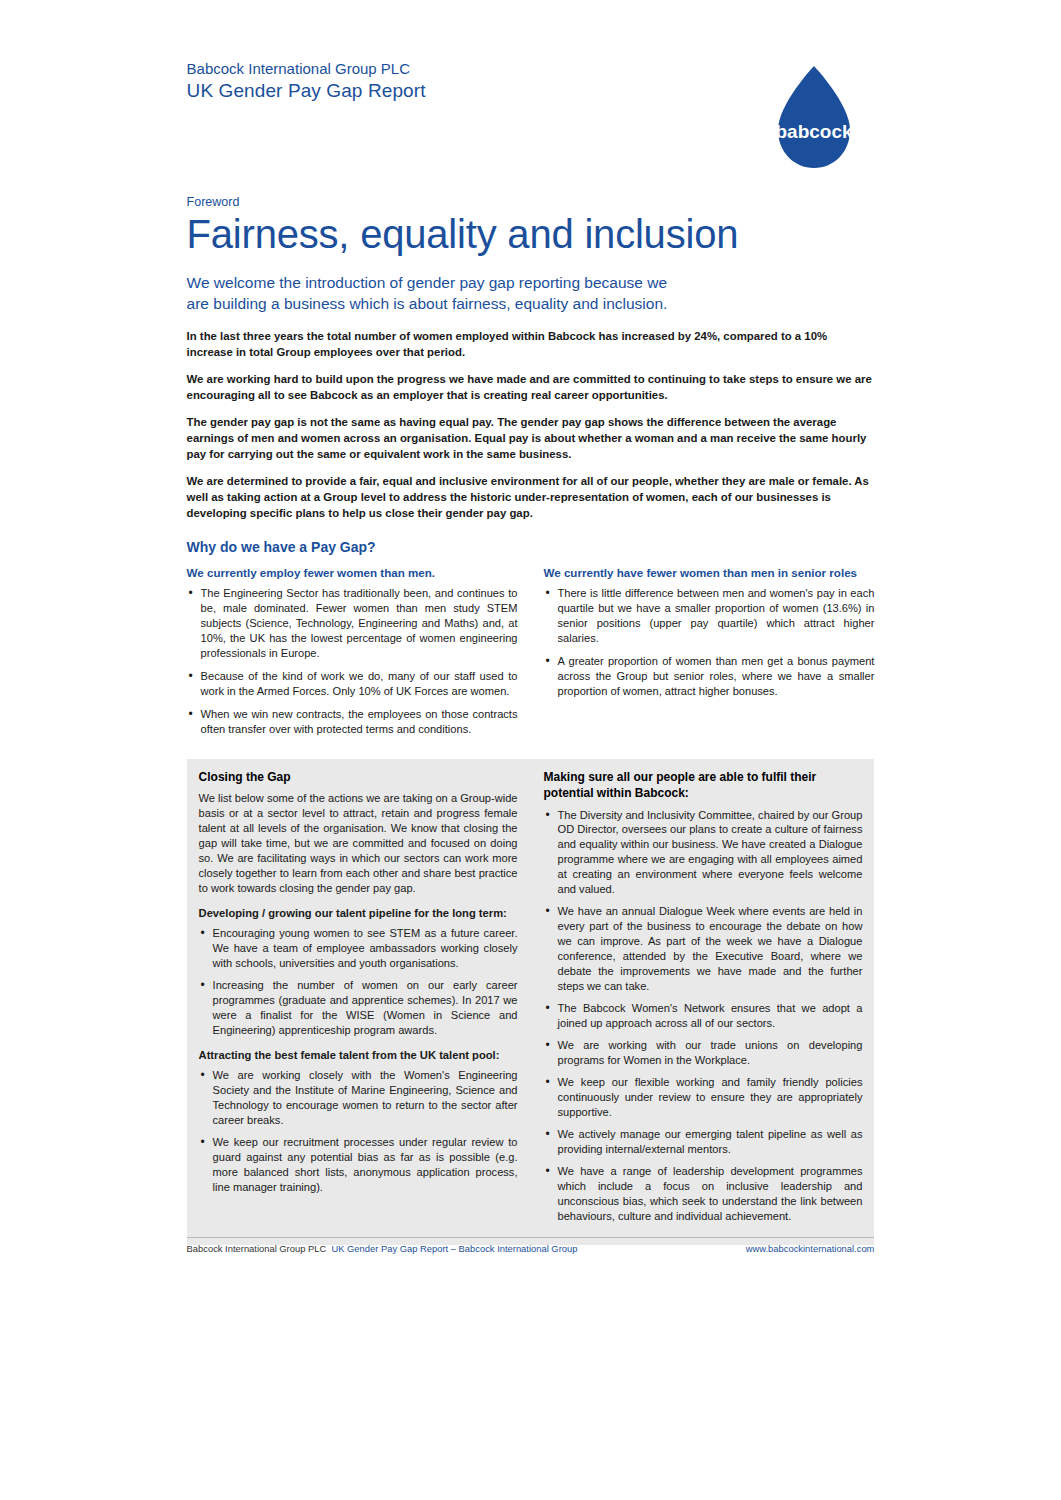Babcock International Group PLC
UK Gender Pay Gap Report
babcock
Foreword
Fairness, equality and inclusion
We welcome the introduction of gender pay gap reporting because we
are building a business which is about fairness, equality and inclusion.
In the last three years the total number of women employed within Babcock has increased by 24%, compared to a 10% increase in total Group employees over that period.
We are working hard to build upon the progress we have made and are committed to continuing to take steps to ensure we are encouraging all to see Babcock as an employer that is creating real career opportunities.
The gender pay gap is not the same as having equal pay. The gender pay gap shows the difference between the average earnings of men and women across an organisation. Equal pay is about whether a woman and a man receive the same hourly pay for carrying out the same or equivalent work in the same business.
We are determined to provide a fair, equal and inclusive environment for all of our people, whether they are male or female. As well as taking action at a Group level to address the historic under-representation of women, each of our businesses is developing specific plans to help us close their gender pay gap.
Why do we have a Pay Gap?
We currently employ fewer women than men.
The Engineering Sector has traditionally been, and continues to be, male dominated. Fewer women than men study STEM subjects (Science, Technology, Engineering and Maths) and, at 10%, the UK has the lowest percentage of women engineering professionals in Europe.
Because of the kind of work we do, many of our staff used to work in the Armed Forces. Only 10% of UK Forces are women.
When we win new contracts, the employees on those contracts often transfer over with protected terms and conditions.
We currently have fewer women than men in senior roles
There is little difference between men and women's pay in each quartile but we have a smaller proportion of women (13.6%) in senior positions (upper pay quartile) which attract higher salaries.
A greater proportion of women than men get a bonus payment across the Group but senior roles, where we have a smaller proportion of women, attract higher bonuses.
Closing the Gap
We list below some of the actions we are taking on a Group-wide basis or at a sector level to attract, retain and progress female talent at all levels of the organisation. We know that closing the gap will take time, but we are committed and focused on doing so. We are facilitating ways in which our sectors can work more closely together to learn from each other and share best practice to work towards closing the gender pay gap.
Developing / growing our talent pipeline for the long term:
Encouraging young women to see STEM as a future career. We have a team of employee ambassadors working closely with schools, universities and youth organisations.
Increasing the number of women on our early career programmes (graduate and apprentice schemes). In 2017 we were a finalist for the WISE (Women in Science and Engineering) apprenticeship program awards.
Attracting the best female talent from the UK talent pool:
We are working closely with the Women's Engineering Society and the Institute of Marine Engineering, Science and Technology to encourage women to return to the sector after career breaks.
We keep our recruitment processes under regular review to guard against any potential bias as far as is possible (e.g. more balanced short lists, anonymous application process, line manager training).
Making sure all our people are able to fulfil their potential within Babcock:
The Diversity and Inclusivity Committee, chaired by our Group OD Director, oversees our plans to create a culture of fairness and equality within our business. We have created a Dialogue programme where we are engaging with all employees aimed at creating an environment where everyone feels welcome and valued.
We have an annual Dialogue Week where events are held in every part of the business to encourage the debate on how we can improve. As part of the week we have a Dialogue conference, attended by the Executive Board, where we debate the improvements we have made and the further steps we can take.
The Babcock Women's Network ensures that we adopt a joined up approach across all of our sectors.
We are working with our trade unions on developing programs for Women in the Workplace.
We keep our flexible working and family friendly policies continuously under review to ensure they are appropriately supportive.
We actively manage our emerging talent pipeline as well as providing internal/external mentors.
We have a range of leadership development programmes which include a focus on inclusive leadership and unconscious bias, which seek to understand the link between behaviours, culture and individual achievement.
Babcock International Group PLC UK Gender Pay Gap Report – Babcock International Group
www.babcockinternational.com